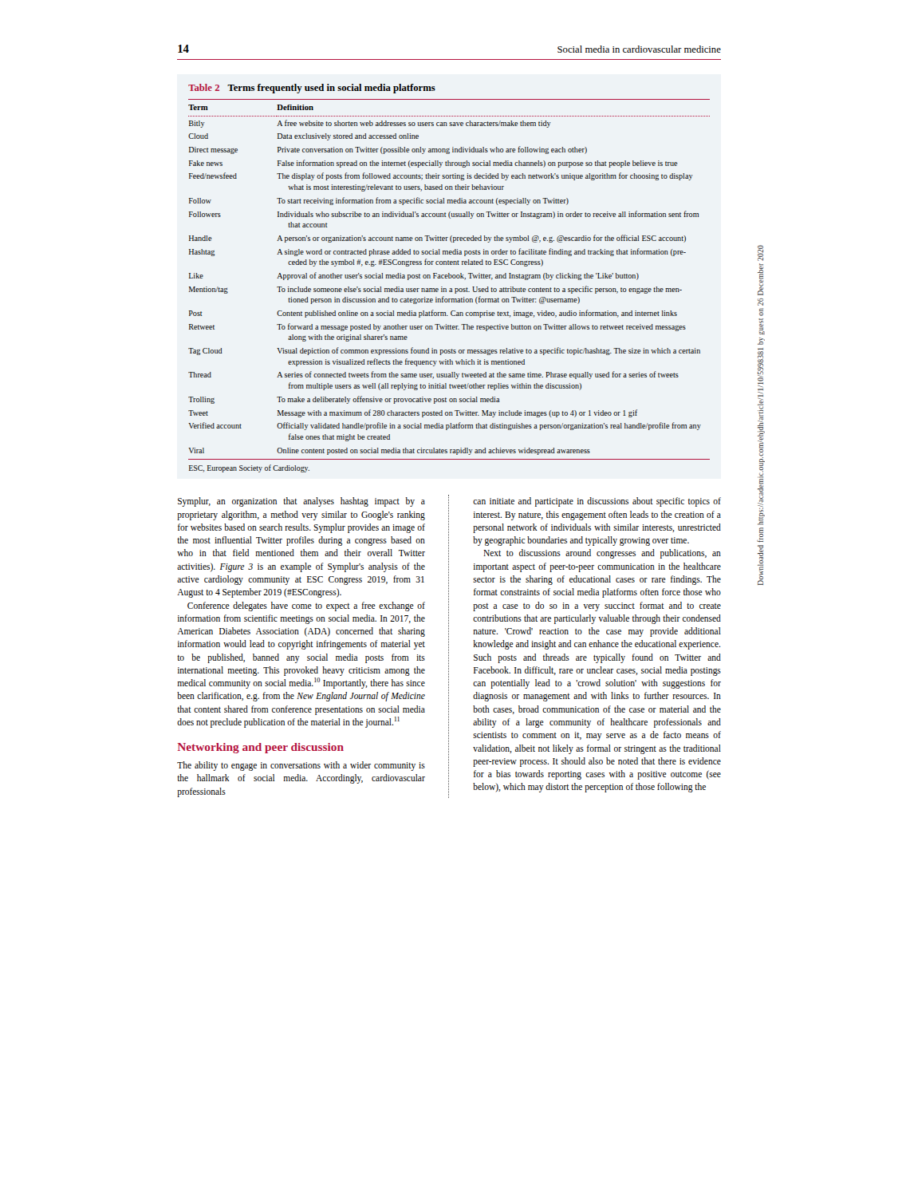14 Social media in cardiovascular medicine
Downloaded from https://academic.oup.com/ehjdh/article/1/1/10/5998381 by guest on 26 December 2020
Table 2 Terms frequently used in social media platforms
| Term | Definition |
| --- | --- |
| Bitly | A free website to shorten web addresses so users can save characters/make them tidy |
| Cloud | Data exclusively stored and accessed online |
| Direct message | Private conversation on Twitter (possible only among individuals who are following each other) |
| Fake news | False information spread on the internet (especially through social media channels) on purpose so that people believe is true |
| Feed/newsfeed | The display of posts from followed accounts; their sorting is decided by each network's unique algorithm for choosing to display what is most interesting/relevant to users, based on their behaviour |
| Follow | To start receiving information from a specific social media account (especially on Twitter) |
| Followers | Individuals who subscribe to an individual's account (usually on Twitter or Instagram) in order to receive all information sent from that account |
| Handle | A person's or organization's account name on Twitter (preceded by the symbol @, e.g. @escardio for the official ESC account) |
| Hashtag | A single word or contracted phrase added to social media posts in order to facilitate finding and tracking that information (pre- ceded by the symbol #, e.g. #ESCongress for content related to ESC Congress) |
| Like | Approval of another user's social media post on Facebook, Twitter, and Instagram (by clicking the 'Like' button) |
| Mention/tag | To include someone else's social media user name in a post. Used to attribute content to a specific person, to engage the men- tioned person in discussion and to categorize information (format on Twitter: @username) |
| Post | Content published online on a social media platform. Can comprise text, image, video, audio information, and internet links |
| Retweet | To forward a message posted by another user on Twitter. The respective button on Twitter allows to retweet received messages along with the original sharer's name |
| Tag Cloud | Visual depiction of common expressions found in posts or messages relative to a specific topic/hashtag. The size in which a certain expression is visualized reflects the frequency with which it is mentioned |
| Thread | A series of connected tweets from the same user, usually tweeted at the same time. Phrase equally used for a series of tweets from multiple users as well (all replying to initial tweet/other replies within the discussion) |
| Trolling | To make a deliberately offensive or provocative post on social media |
| Tweet | Message with a maximum of 280 characters posted on Twitter. May include images (up to 4) or 1 video or 1 gif |
| Verified account | Officially validated handle/profile in a social media platform that distinguishes a person/organization's real handle/profile from any false ones that might be created |
| Viral | Online content posted on social media that circulates rapidly and achieves widespread awareness |
ESC, European Society of Cardiology.
Symplur, an organization that analyses hashtag impact by a proprietary algorithm, a method very similar to Google's ranking for websites based on search results. Symplur provides an image of the most influential Twitter profiles during a congress based on who in that field mentioned them and their overall Twitter activities). Figure 3 is an example of Symplur's analysis of the active cardiology community at ESC Congress 2019, from 31 August to 4 September 2019 (#ESCongress).
Conference delegates have come to expect a free exchange of information from scientific meetings on social media. In 2017, the American Diabetes Association (ADA) concerned that sharing information would lead to copyright infringements of material yet to be published, banned any social media posts from its international meeting. This provoked heavy criticism among the medical community on social media.10 Importantly, there has since been clarification, e.g. from the New England Journal of Medicine that content shared from conference presentations on social media does not preclude publication of the material in the journal.11
Networking and peer discussion
The ability to engage in conversations with a wider community is the hallmark of social media. Accordingly, cardiovascular professionals
can initiate and participate in discussions about specific topics of interest. By nature, this engagement often leads to the creation of a personal network of individuals with similar interests, unrestricted by geographic boundaries and typically growing over time.
Next to discussions around congresses and publications, an important aspect of peer-to-peer communication in the healthcare sector is the sharing of educational cases or rare findings. The format constraints of social media platforms often force those who post a case to do so in a very succinct format and to create contributions that are particularly valuable through their condensed nature. 'Crowd' reaction to the case may provide additional knowledge and insight and can enhance the educational experience. Such posts and threads are typically found on Twitter and Facebook. In difficult, rare or unclear cases, social media postings can potentially lead to a 'crowd solution' with suggestions for diagnosis or management and with links to further resources. In both cases, broad communication of the case or material and the ability of a large community of healthcare professionals and scientists to comment on it, may serve as a de facto means of validation, albeit not likely as formal or stringent as the traditional peer-review process. It should also be noted that there is evidence for a bias towards reporting cases with a positive outcome (see below), which may distort the perception of those following the